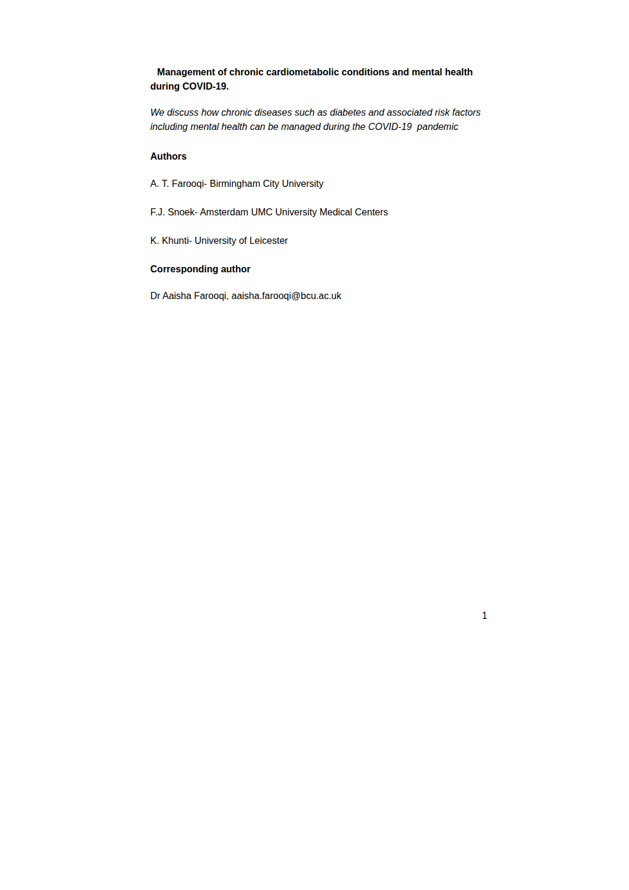Management of chronic cardiometabolic conditions and mental health during COVID-19.
We discuss how chronic diseases such as diabetes and associated risk factors including mental health can be managed during the COVID-19 pandemic
Authors
A. T. Farooqi- Birmingham City University
F.J. Snoek- Amsterdam UMC University Medical Centers
K. Khunti- University of Leicester
Corresponding author
Dr Aaisha Farooqi, aaisha.farooqi@bcu.ac.uk
1